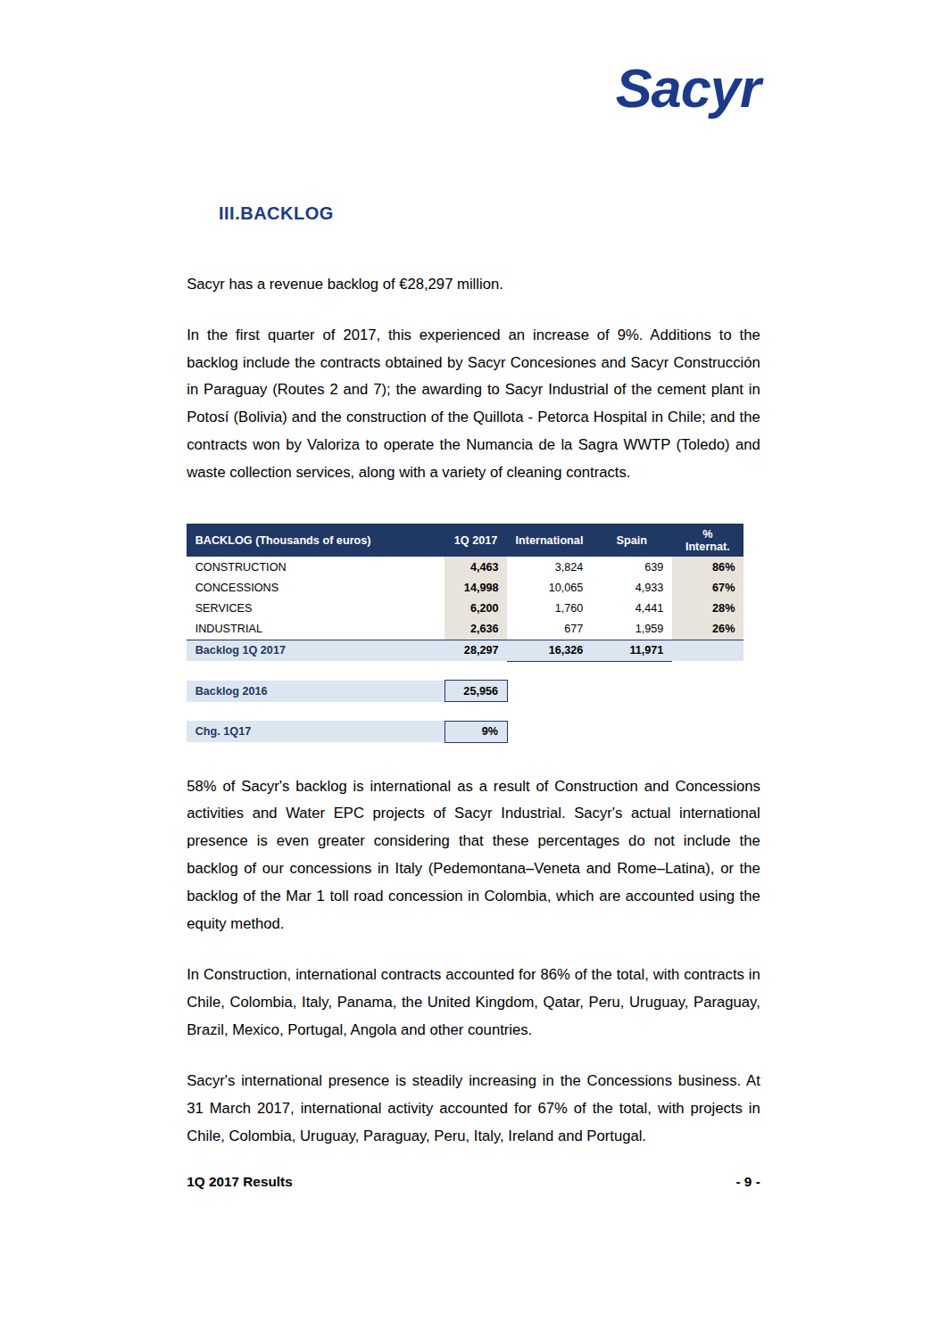Sacyr
III. BACKLOG
Sacyr has a revenue backlog of €28,297 million.
In the first quarter of 2017, this experienced an increase of 9%. Additions to the backlog include the contracts obtained by Sacyr Concesiones and Sacyr Construcción in Paraguay (Routes 2 and 7); the awarding to Sacyr Industrial of the cement plant in Potosí (Bolivia) and the construction of the Quillota - Petorca Hospital in Chile; and the contracts won by Valoriza to operate the Numancia de la Sagra WWTP (Toledo) and waste collection services, along with a variety of cleaning contracts.
| BACKLOG (Thousands of euros) | 1Q 2017 | International | Spain | % Internat. |
| --- | --- | --- | --- | --- |
| CONSTRUCTION | 4,463 | 3,824 | 639 | 86% |
| CONCESSIONS | 14,998 | 10,065 | 4,933 | 67% |
| SERVICES | 6,200 | 1,760 | 4,441 | 28% |
| INDUSTRIAL | 2,636 | 677 | 1,959 | 26% |
| Backlog 1Q 2017 | 28,297 | 16,326 | 11,971 | |
| Backlog 2016 | 25,956 | | | |
| Chg. 1Q17 | 9% | | | |
58% of Sacyr's backlog is international as a result of Construction and Concessions activities and Water EPC projects of Sacyr Industrial. Sacyr's actual international presence is even greater considering that these percentages do not include the backlog of our concessions in Italy (Pedemontana–Veneta and Rome–Latina), or the backlog of the Mar 1 toll road concession in Colombia, which are accounted using the equity method.
In Construction, international contracts accounted for 86% of the total, with contracts in Chile, Colombia, Italy, Panama, the United Kingdom, Qatar, Peru, Uruguay, Paraguay, Brazil, Mexico, Portugal, Angola and other countries.
Sacyr's international presence is steadily increasing in the Concessions business. At 31 March 2017, international activity accounted for 67% of the total, with projects in Chile, Colombia, Uruguay, Paraguay, Peru, Italy, Ireland and Portugal.
1Q 2017 Results - 9 -